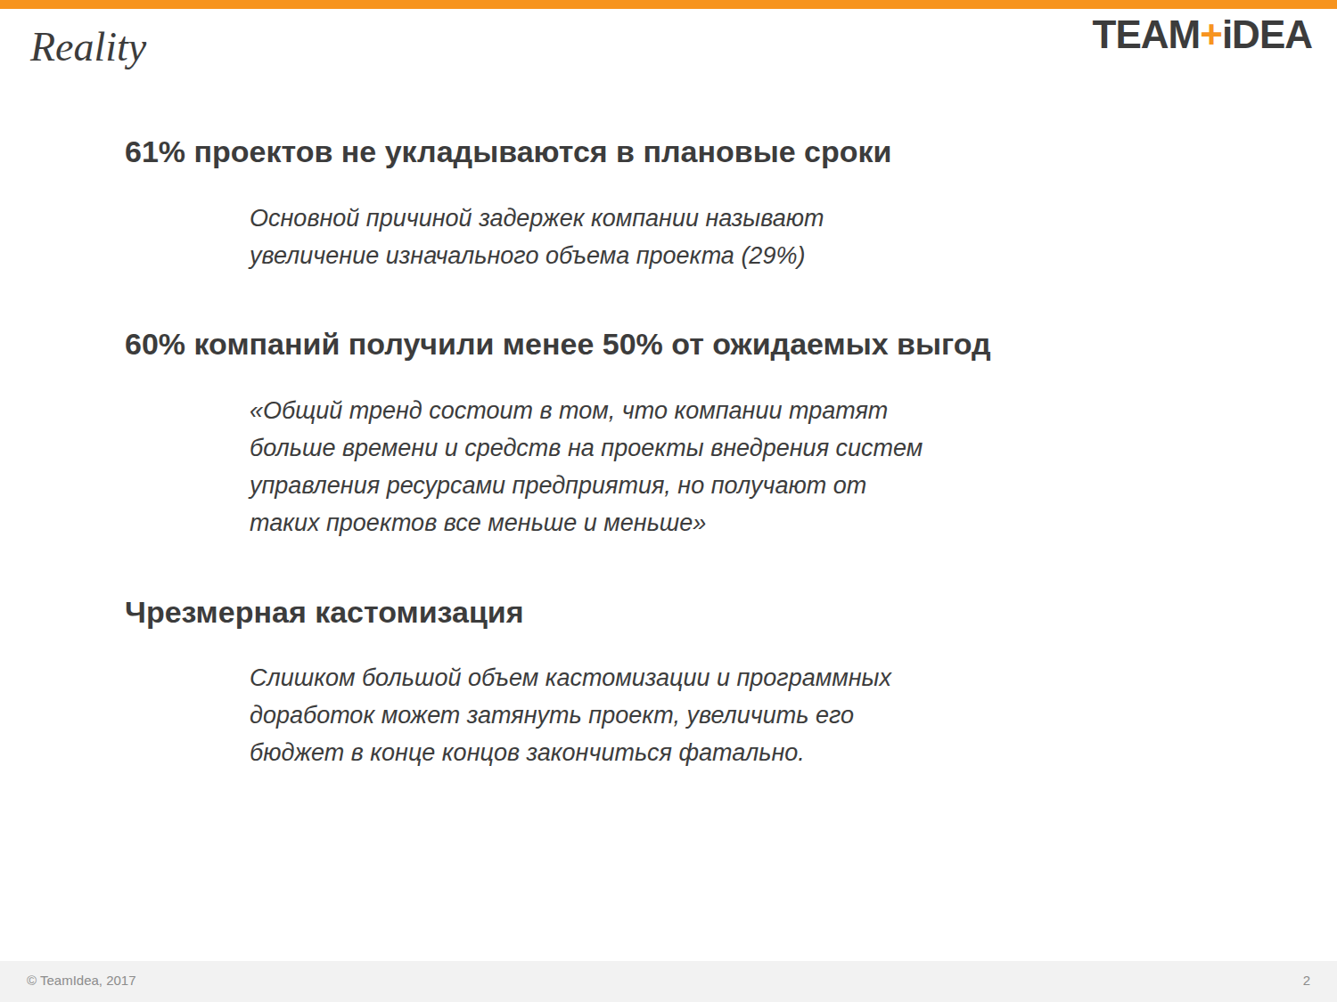TEAM+iDEA
Reality
61% проектов не укладываются в плановые сроки
Основной причиной задержек компании называют увеличение изначального объема проекта (29%)
60% компаний получили менее 50% от ожидаемых выгод
«Общий тренд состоит в том, что компании тратят больше времени и средств на проекты внедрения систем управления ресурсами предприятия, но получают от таких проектов все меньше и меньше»
Чрезмерная кастомизация
Слишком большой объем кастомизации и программных доработок может затянуть проект, увеличить его бюджет в конце концов закончиться фатально.
© TeamIdea, 2017
2